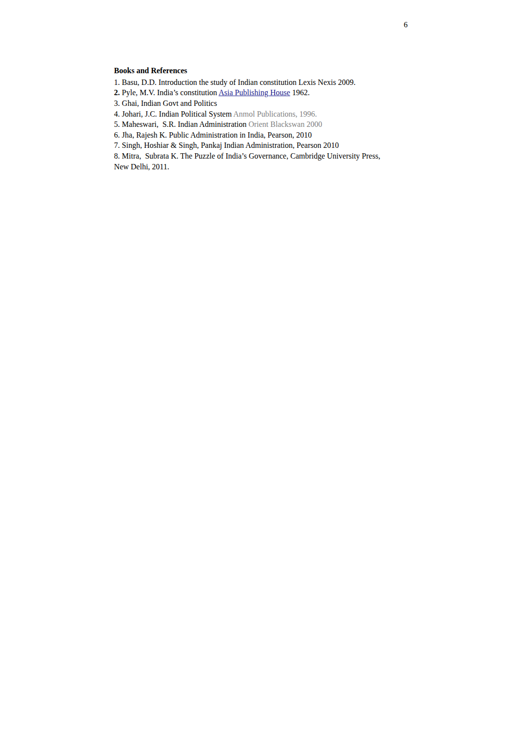6
Books and References
1. Basu, D.D. Introduction the study of Indian constitution Lexis Nexis 2009.
2. Pyle, M.V. India’s constitution Asia Publishing House 1962.
3. Ghai, Indian Govt and Politics
4. Johari, J.C. Indian Political System Anmol Publications, 1996.
5. Maheswari, S.R. Indian Administration Orient Blackswan 2000
6. Jha, Rajesh K. Public Administration in India, Pearson, 2010
7. Singh, Hoshiar & Singh, Pankaj Indian Administration, Pearson 2010
8. Mitra, Subrata K. The Puzzle of India’s Governance, Cambridge University Press,New Delhi, 2011.